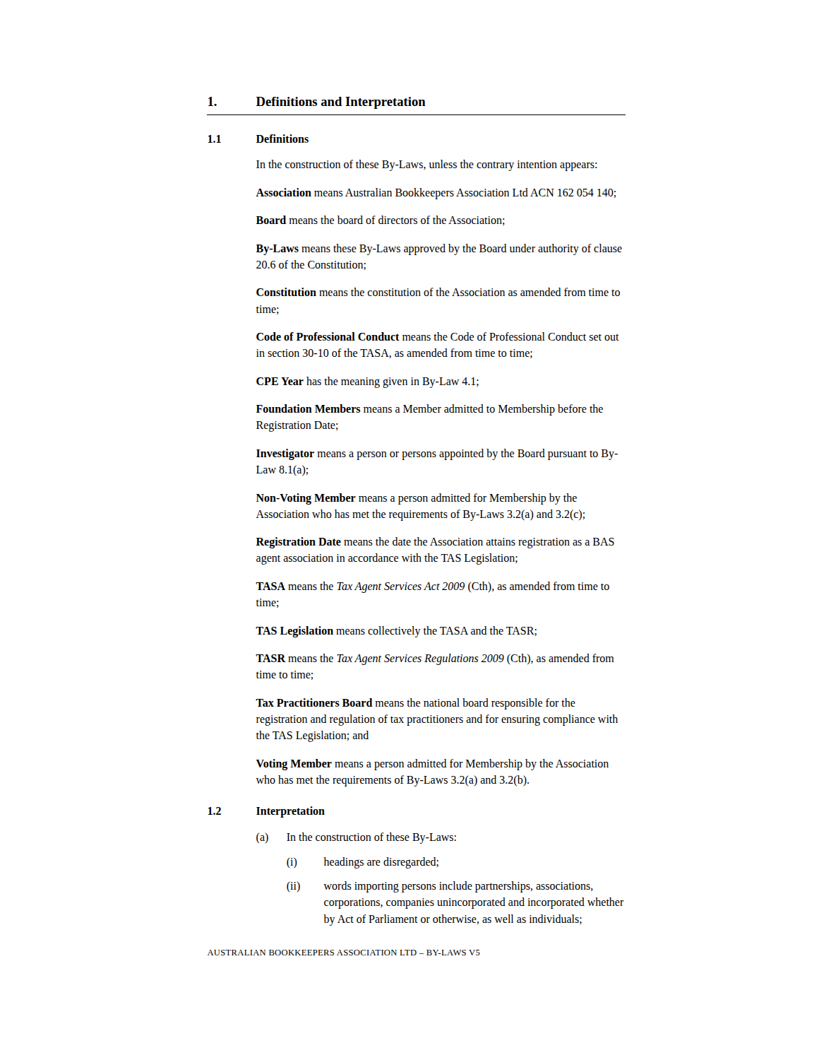1. Definitions and Interpretation
1.1 Definitions
In the construction of these By-Laws, unless the contrary intention appears:
Association means Australian Bookkeepers Association Ltd ACN 162 054 140;
Board means the board of directors of the Association;
By-Laws means these By-Laws approved by the Board under authority of clause 20.6 of the Constitution;
Constitution means the constitution of the Association as amended from time to time;
Code of Professional Conduct means the Code of Professional Conduct set out in section 30-10 of the TASA, as amended from time to time;
CPE Year has the meaning given in By-Law 4.1;
Foundation Members means a Member admitted to Membership before the Registration Date;
Investigator means a person or persons appointed by the Board pursuant to By-Law 8.1(a);
Non-Voting Member means a person admitted for Membership by the Association who has met the requirements of By-Laws 3.2(a) and 3.2(c);
Registration Date means the date the Association attains registration as a BAS agent association in accordance with the TAS Legislation;
TASA means the Tax Agent Services Act 2009 (Cth), as amended from time to time;
TAS Legislation means collectively the TASA and the TASR;
TASR means the Tax Agent Services Regulations 2009 (Cth), as amended from time to time;
Tax Practitioners Board means the national board responsible for the registration and regulation of tax practitioners and for ensuring compliance with the TAS Legislation; and
Voting Member means a person admitted for Membership by the Association who has met the requirements of By-Laws 3.2(a) and 3.2(b).
1.2 Interpretation
(a) In the construction of these By-Laws:
(i) headings are disregarded;
(ii) words importing persons include partnerships, associations, corporations, companies unincorporated and incorporated whether by Act of Parliament or otherwise, as well as individuals;
AUSTRALIAN BOOKKEEPERS ASSOCIATION LTD – BY-LAWS V5